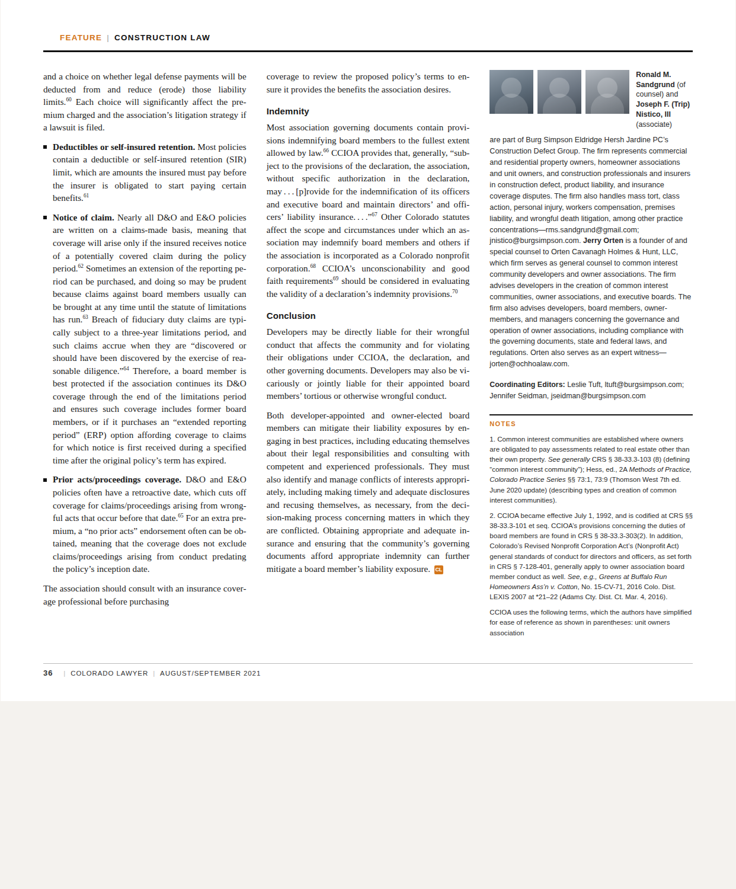FEATURE|CONSTRUCTION LAW
and a choice on whether legal defense payments will be deducted from and reduce (erode) those liability limits.60 Each choice will significantly affect the premium charged and the association’s litigation strategy if a lawsuit is filed.
Deductibles or self-insured retention. Most policies contain a deductible or self-insured retention (SIR) limit, which are amounts the insured must pay before the insurer is obligated to start paying certain benefits.61
Notice of claim. Nearly all D&O and E&O policies are written on a claims-made basis, meaning that coverage will arise only if the insured receives notice of a potentially covered claim during the policy period.62 Sometimes an extension of the reporting period can be purchased, and doing so may be prudent because claims against board members usually can be brought at any time until the statute of limitations has run.63 Breach of fiduciary duty claims are typically subject to a three-year limitations period, and such claims accrue when they are “discovered or should have been discovered by the exercise of reasonable diligence.”64 Therefore, a board member is best protected if the association continues its D&O coverage through the end of the limitations period and ensures such coverage includes former board members, or if it purchases an “extended reporting period” (ERP) option affording coverage to claims for which notice is first received during a specified time after the original policy’s term has expired.
Prior acts/proceedings coverage. D&O and E&O policies often have a retroactive date, which cuts off coverage for claims/proceedings arising from wrongful acts that occur before that date.65 For an extra premium, a “no prior acts” endorsement often can be obtained, meaning that the coverage does not exclude claims/proceedings arising from conduct predating the policy’s inception date.
The association should consult with an insurance coverage professional before purchasing
coverage to review the proposed policy’s terms to ensure it provides the benefits the association desires.
Indemnity
Most association governing documents contain provisions indemnifying board members to the fullest extent allowed by law.66 CCIOA provides that, generally, “subject to the provisions of the declaration, the association, without specific authorization in the declaration, may . . . [p]rovide for the indemnification of its officers and executive board and maintain directors’ and officers’ liability insurance. . . .”67 Other Colorado statutes affect the scope and circumstances under which an association may indemnify board members and others if the association is incorporated as a Colorado nonprofit corporation.68 CCIOA’s unconscionability and good faith requirements69 should be considered in evaluating the validity of a declaration’s indemnity provisions.70
Conclusion
Developers may be directly liable for their wrongful conduct that affects the community and for violating their obligations under CCIOA, the declaration, and other governing documents. Developers may also be vicariously or jointly liable for their appointed board members’ tortious or otherwise wrongful conduct.
Both developer-appointed and owner-elected board members can mitigate their liability exposures by engaging in best practices, including educating themselves about their legal responsibilities and consulting with competent and experienced professionals. They must also identify and manage conflicts of interests appropriately, including making timely and adequate disclosures and recusing themselves, as necessary, from the decision-making process concerning matters in which they are conflicted. Obtaining appropriate and adequate insurance and ensuring that the community’s governing documents afford appropriate indemnity can further mitigate a board member’s liability exposure. CL
Ronald M. Sandgrund (of counsel) and Joseph F. (Trip) Nistico, III (associate)
are part of Burg Simpson Eldridge Hersh Jardine PC’s Construction Defect Group. The firm represents commercial and residential property owners, homeowner associations and unit owners, and construction professionals and insurers in construction defect, product liability, and insurance coverage disputes. The firm also handles mass tort, class action, personal injury, workers compensation, premises liability, and wrongful death litigation, among other practice concentrations—rms.sandgrund@gmail.com; jnistico@burgsimpson.com. Jerry Orten is a founder of and special counsel to Orten Cavanagh Holmes & Hunt, LLC, which firm serves as general counsel to common interest community developers and owner associations. The firm advises developers in the creation of common interest communities, owner associations, and executive boards. The firm also advises developers, board members, owner-members, and managers concerning the governance and operation of owner associations, including compliance with the governing documents, state and federal laws, and regulations. Orten also serves as an expert witness—jorten@ochhoalaw.com.
Coordinating Editors: Leslie Tuft, ltuft@burgsimpson.com; Jennifer Seidman, jseidman@burgsimpson.com
NOTES
1. Common interest communities are established where owners are obligated to pay assessments related to real estate other than their own property. See generally CRS § 38-33.3-103 (8) (defining “common interest community”); Hess, ed., 2A Methods of Practice, Colorado Practice Series §§ 73:1, 73:9 (Thomson West 7th ed. June 2020 update) (describing types and creation of common interest communities).
2. CCIOA became effective July 1, 1992, and is codified at CRS §§ 38-33.3-101 et seq. CCIOA’s provisions concerning the duties of board members are found in CRS § 38-33.3-303(2). In addition, Colorado’s Revised Nonprofit Corporation Act’s (Nonprofit Act) general standards of conduct for directors and officers, as set forth in CRS § 7-128-401, generally apply to owner association board member conduct as well. See, e.g., Greens at Buffalo Run Homeowners Ass’n v. Cotton, No. 15-CV-71, 2016 Colo. Dist. LEXIS 2007 at *21–22 (Adams Cty. Dist. Ct. Mar. 4, 2016).
CCIOA uses the following terms, which the authors have simplified for ease of reference as shown in parentheses: unit owners association
36|COLORADO LAWYER|AUGUST/SEPTEMBER 2021